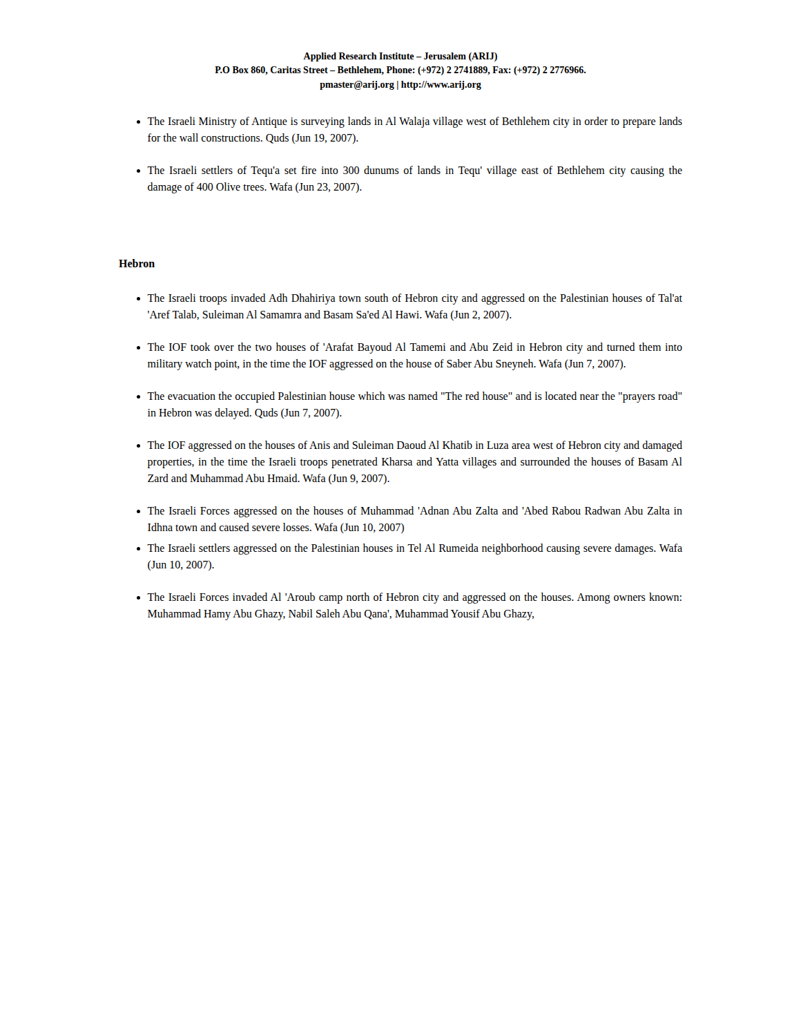Applied Research Institute – Jerusalem (ARIJ)
P.O Box 860, Caritas Street – Bethlehem, Phone: (+972) 2 2741889, Fax: (+972) 2 2776966.
pmaster@arij.org | http://www.arij.org
The Israeli Ministry of Antique is surveying lands in Al Walaja village west of Bethlehem city in order to prepare lands for the wall constructions. Quds (Jun 19, 2007).
The Israeli settlers of Tequ'a set fire into 300 dunums of lands in Tequ' village east of Bethlehem city causing the damage of 400 Olive trees. Wafa (Jun 23, 2007).
Hebron
The Israeli troops invaded Adh Dhahiriya town south of Hebron city and aggressed on the Palestinian houses of Tal'at 'Aref Talab, Suleiman Al Samamra and Basam Sa'ed Al Hawi. Wafa (Jun 2, 2007).
The IOF took over the two houses of 'Arafat Bayoud Al Tamemi and Abu Zeid in Hebron city and turned them into military watch point, in the time the IOF aggressed on the house of Saber Abu Sneyneh. Wafa (Jun 7, 2007).
The evacuation the occupied Palestinian house which was named "The red house" and is located near the "prayers road" in Hebron was delayed. Quds (Jun 7, 2007).
The IOF aggressed on the houses of Anis and Suleiman Daoud Al Khatib in Luza area west of Hebron city and damaged properties, in the time the Israeli troops penetrated Kharsa and Yatta villages and surrounded the houses of Basam Al Zard and Muhammad Abu Hmaid. Wafa (Jun 9, 2007).
The Israeli Forces aggressed on the houses of Muhammad 'Adnan Abu Zalta and 'Abed Rabou Radwan Abu Zalta in Idhna town and caused severe losses. Wafa (Jun 10, 2007)
The Israeli settlers aggressed on the Palestinian houses in Tel Al Rumeida neighborhood causing severe damages. Wafa (Jun 10, 2007).
The Israeli Forces invaded Al 'Aroub camp north of Hebron city and aggressed on the houses. Among owners known: Muhammad Hamy Abu Ghazy, Nabil Saleh Abu Qana', Muhammad Yousif Abu Ghazy,